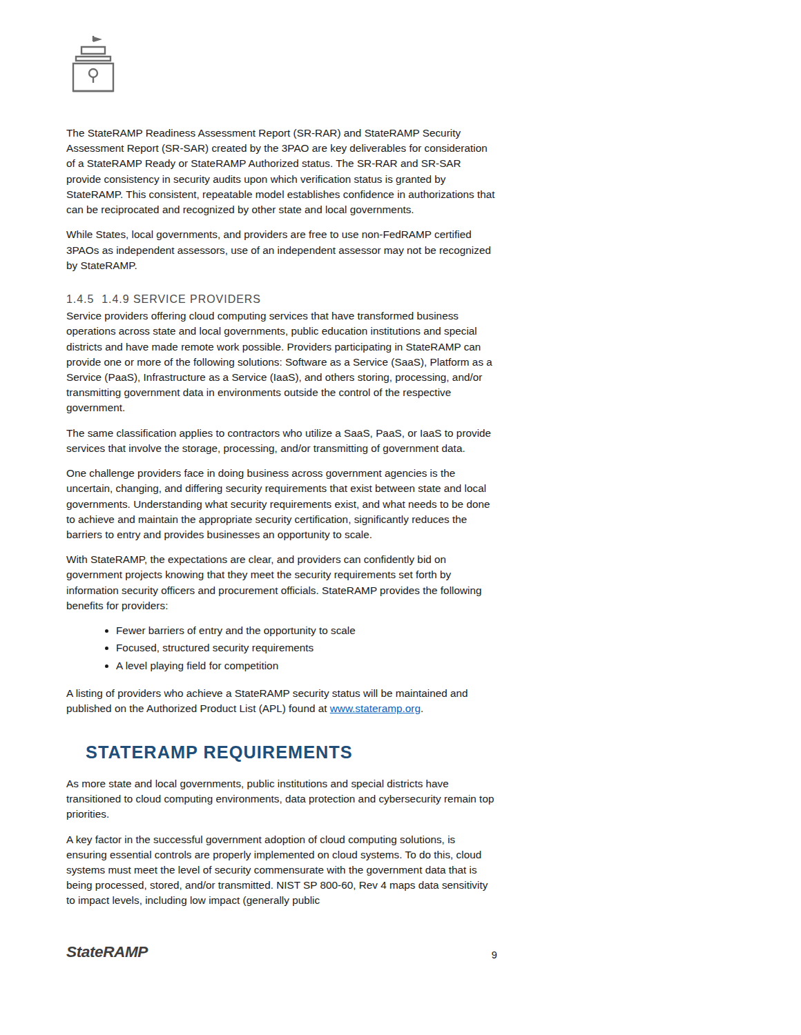The StateRAMP Readiness Assessment Report (SR-RAR) and StateRAMP Security Assessment Report (SR-SAR) created by the 3PAO are key deliverables for consideration of a StateRAMP Ready or StateRAMP Authorized status. The SR-RAR and SR-SAR provide consistency in security audits upon which verification status is granted by StateRAMP. This consistent, repeatable model establishes confidence in authorizations that can be reciprocated and recognized by other state and local governments.
While States, local governments, and providers are free to use non-FedRAMP certified 3PAOs as independent assessors, use of an independent assessor may not be recognized by StateRAMP.
1.4.5 1.4.9 Service Providers
Service providers offering cloud computing services that have transformed business operations across state and local governments, public education institutions and special districts and have made remote work possible. Providers participating in StateRAMP can provide one or more of the following solutions: Software as a Service (SaaS), Platform as a Service (PaaS), Infrastructure as a Service (IaaS), and others storing, processing, and/or transmitting government data in environments outside the control of the respective government.
The same classification applies to contractors who utilize a SaaS, PaaS, or IaaS to provide services that involve the storage, processing, and/or transmitting of government data.
One challenge providers face in doing business across government agencies is the uncertain, changing, and differing security requirements that exist between state and local governments. Understanding what security requirements exist, and what needs to be done to achieve and maintain the appropriate security certification, significantly reduces the barriers to entry and provides businesses an opportunity to scale.
With StateRAMP, the expectations are clear, and providers can confidently bid on government projects knowing that they meet the security requirements set forth by information security officers and procurement officials. StateRAMP provides the following benefits for providers:
Fewer barriers of entry and the opportunity to scale
Focused, structured security requirements
A level playing field for competition
A listing of providers who achieve a StateRAMP security status will be maintained and published on the Authorized Product List (APL) found at www.stateramp.org.
STATERAMP REQUIREMENTS
As more state and local governments, public institutions and special districts have transitioned to cloud computing environments, data protection and cybersecurity remain top priorities.
A key factor in the successful government adoption of cloud computing solutions, is ensuring essential controls are properly implemented on cloud systems. To do this, cloud systems must meet the level of security commensurate with the government data that is being processed, stored, and/or transmitted. NIST SP 800-60, Rev 4 maps data sensitivity to impact levels, including low impact (generally public
StateRAMP
9